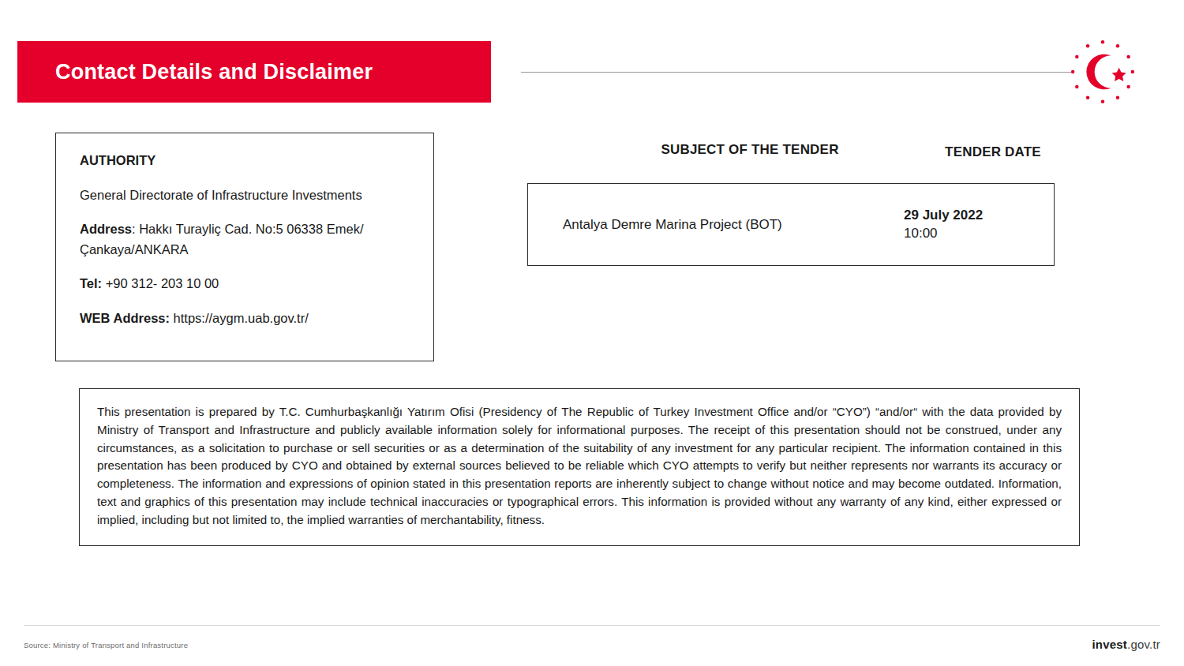Contact Details and Disclaimer
AUTHORITY
General Directorate of Infrastructure Investments
Address: Hakkı Turayliç Cad. No:5 06338 Emek/Çankaya/ANKARA
Tel: +90 312- 203 10 00
WEB Address: https://aygm.uab.gov.tr/
SUBJECT OF THE TENDER
TENDER DATE
Antalya Demre Marina Project (BOT)
29 July 2022
10:00
This presentation is prepared by T.C. Cumhurbaşkanlığı Yatırım Ofisi (Presidency of The Republic of Turkey Investment Office and/or “CYO”) “and/or“ with the data provided by Ministry of Transport and Infrastructure and publicly available information solely for informational purposes. The receipt of this presentation should not be construed, under any circumstances, as a solicitation to purchase or sell securities or as a determination of the suitability of any investment for any particular recipient. The information contained in this presentation has been produced by CYO and obtained by external sources believed to be reliable which CYO attempts to verify but neither represents nor warrants its accuracy or completeness. The information and expressions of opinion stated in this presentation reports are inherently subject to change without notice and may become outdated. Information, text and graphics of this presentation may include technical inaccuracies or typographical errors. This information is provided without any warranty of any kind, either expressed or implied, including but not limited to, the implied warranties of merchantability, fitness.
Source: Ministry of Transport and Infrastructure
invest.gov.tr